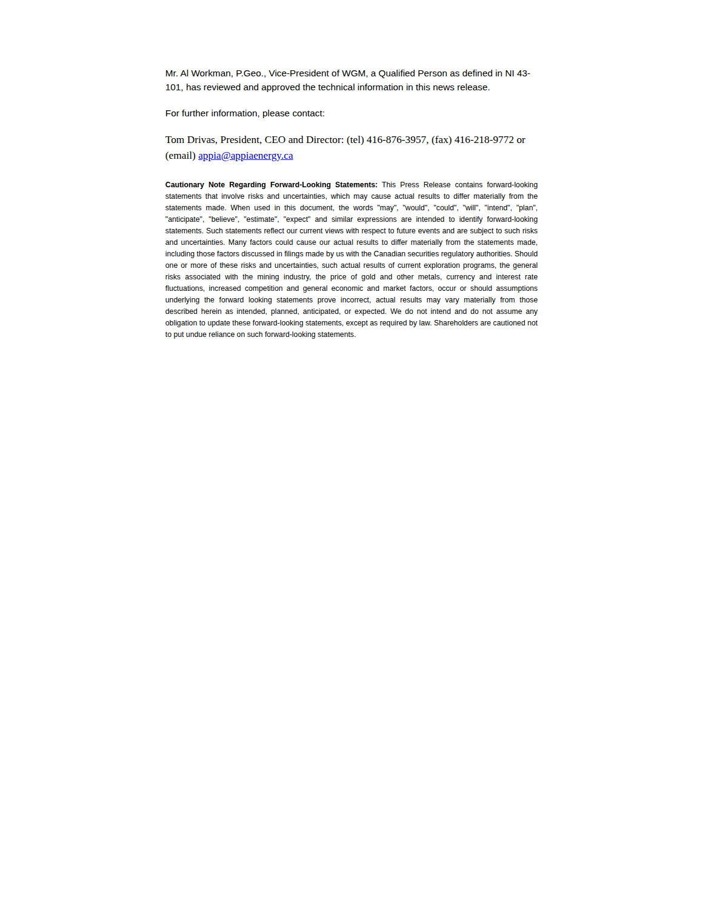Mr. Al Workman, P.Geo., Vice-President of WGM, a Qualified Person as defined in NI 43-101, has reviewed and approved the technical information in this news release.
For further information, please contact:
Tom Drivas, President, CEO and Director: (tel) 416-876-3957, (fax) 416-218-9772 or (email) appia@appiaenergy.ca
Cautionary Note Regarding Forward-Looking Statements: This Press Release contains forward-looking statements that involve risks and uncertainties, which may cause actual results to differ materially from the statements made. When used in this document, the words "may", "would", "could", "will", "intend", "plan", "anticipate", "believe", "estimate", "expect" and similar expressions are intended to identify forward-looking statements. Such statements reflect our current views with respect to future events and are subject to such risks and uncertainties. Many factors could cause our actual results to differ materially from the statements made, including those factors discussed in filings made by us with the Canadian securities regulatory authorities. Should one or more of these risks and uncertainties, such actual results of current exploration programs, the general risks associated with the mining industry, the price of gold and other metals, currency and interest rate fluctuations, increased competition and general economic and market factors, occur or should assumptions underlying the forward looking statements prove incorrect, actual results may vary materially from those described herein as intended, planned, anticipated, or expected. We do not intend and do not assume any obligation to update these forward-looking statements, except as required by law. Shareholders are cautioned not to put undue reliance on such forward-looking statements.